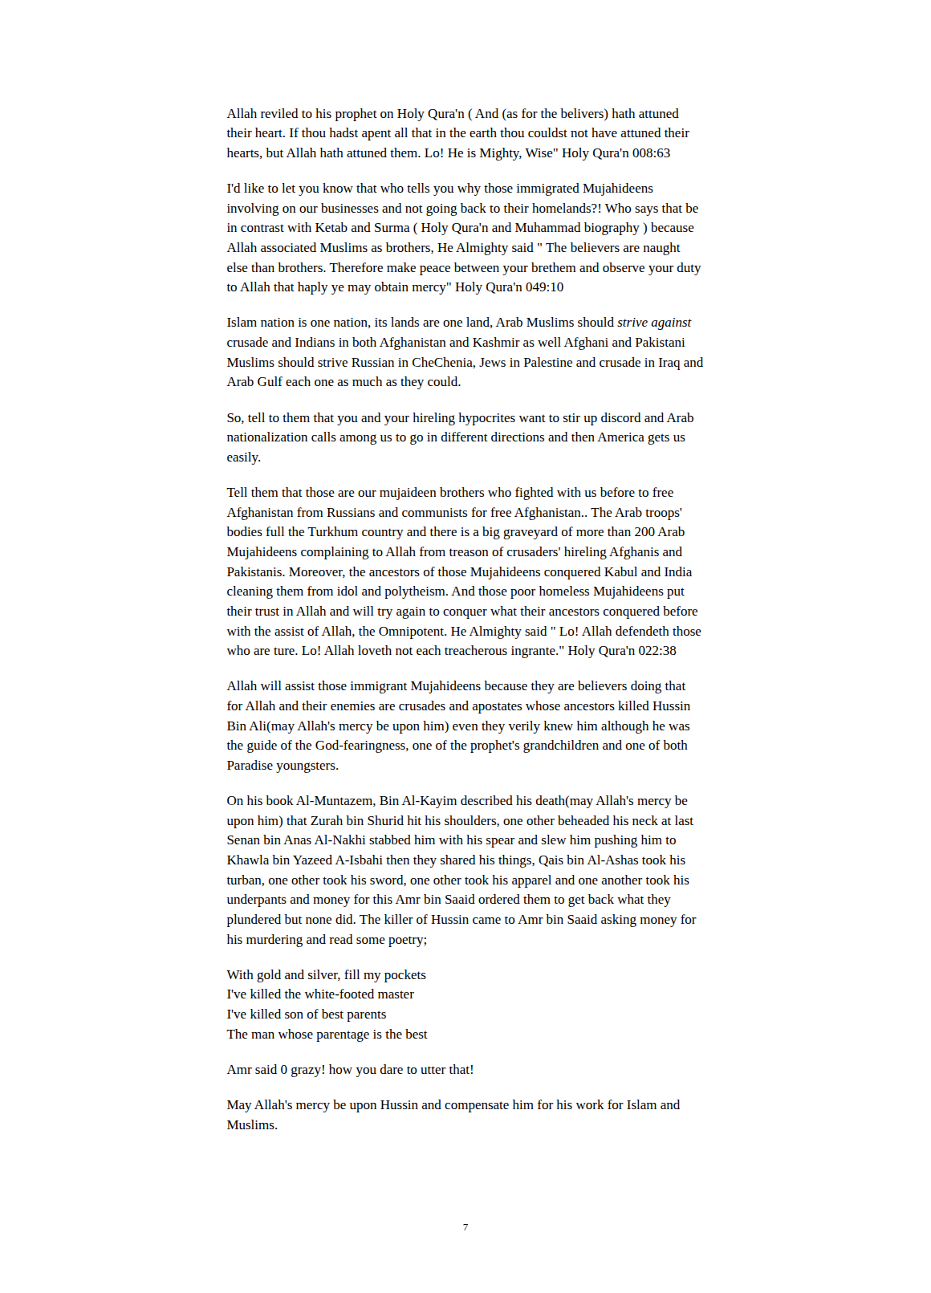Allah reviled to his prophet on Holy Qura'n ( And (as for the belivers) hath attuned their heart. If thou hadst apent all that in the earth thou couldst not have attuned their hearts, but Allah hath attuned them. Lo! He is Mighty, Wise" Holy Qura'n 008:63
I'd like to let you know that who tells you why those immigrated Mujahideens involving on our businesses and not going back to their homelands?! Who says that be in contrast with Ketab and Surma ( Holy Qura'n and Muhammad biography ) because Allah associated Muslims as brothers, He Almighty said " The believers are naught else than brothers. Therefore make peace between your brethem and observe your duty to Allah that haply ye may obtain mercy" Holy Qura'n 049:10
Islam nation is one nation, its lands are one land, Arab Muslims should strive against crusade and Indians in both Afghanistan and Kashmir as well Afghani and Pakistani Muslims should strive Russian in CheChenia, Jews in Palestine and crusade in Iraq and Arab Gulf each one as much as they could.
So, tell to them that you and your hireling hypocrites want to stir up discord and Arab nationalization calls among us to go in different directions and then America gets us easily.
Tell them that those are our mujaideen brothers who fighted with us before to free Afghanistan from Russians and communists for free Afghanistan.. The Arab troops' bodies full the Turkhum country and there is a big graveyard of more than 200 Arab Mujahideens complaining to Allah from treason of crusaders' hireling Afghanis and Pakistanis. Moreover, the ancestors of those Mujahideens conquered Kabul and India cleaning them from idol and polytheism. And those poor homeless Mujahideens put their trust in Allah and will try again to conquer what their ancestors conquered before with the assist of Allah, the Omnipotent. He Almighty said " Lo! Allah defendeth those who are ture. Lo! Allah loveth not each treacherous ingrante." Holy Qura'n 022:38
Allah will assist those immigrant Mujahideens because they are believers doing that for Allah and their enemies are crusades and apostates whose ancestors killed Hussin Bin Ali(may Allah's mercy be upon him) even they verily knew him although he was the guide of the God-fearingness, one of the prophet's grandchildren and one of both Paradise youngsters.
On his book Al-Muntazem, Bin Al-Kayim described his death(may Allah's mercy be upon him) that Zurah bin Shurid hit his shoulders, one other beheaded his neck at last Senan bin Anas Al-Nakhi stabbed him with his spear and slew him pushing him to Khawla bin Yazeed A-Isbahi then they shared his things, Qais bin Al-Ashas took his turban, one other took his sword, one other took his apparel and one another took his underpants and money for this Amr bin Saaid ordered them to get back what they plundered but none did. The killer of Hussin came to Amr bin Saaid asking money for his murdering and read some poetry;
With gold and silver, fill my pockets I've killed the white-footed master I've killed son of best parents The man whose parentage is the best
Amr said 0 grazy! how you dare to utter that!
May Allah's mercy be upon Hussin and compensate him for his work for Islam and Muslims.
7